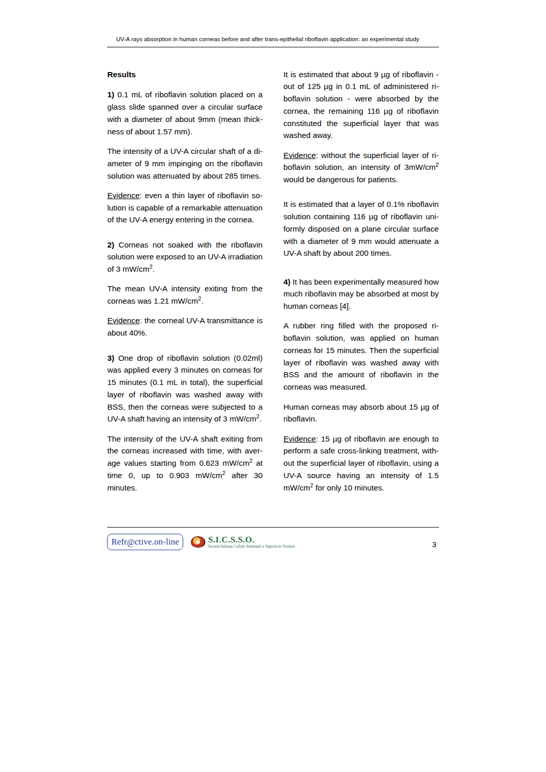UV-A rays absorption in human corneas before and after trans-epithelial riboflavin application: an experimental study
Results
1) 0.1 mL of riboflavin solution placed on a glass slide spanned over a circular surface with a diameter of about 9mm (mean thickness of about 1.57 mm).
The intensity of a UV-A circular shaft of a diameter of 9 mm impinging on the riboflavin solution was attenuated by about 285 times.
Evidence: even a thin layer of riboflavin solution is capable of a remarkable attenuation of the UV-A energy entering in the cornea.
2) Corneas not soaked with the riboflavin solution were exposed to an UV-A irradiation of 3 mW/cm2.
The mean UV-A intensity exiting from the corneas was 1.21 mW/cm2.
Evidence: the corneal UV-A transmittance is about 40%.
3) One drop of riboflavin solution (0.02ml) was applied every 3 minutes on corneas for 15 minutes (0.1 mL in total), the superficial layer of riboflavin was washed away with BSS, then the corneas were subjected to a UV-A shaft having an intensity of 3 mW/cm2.
The intensity of the UV-A shaft exiting from the corneas increased with time, with average values starting from 0.623 mW/cm2 at time 0, up to 0.903 mW/cm2 after 30 minutes.
It is estimated that about 9 µg of riboflavin - out of 125 µg in 0.1 mL of administered riboflavin solution - were absorbed by the cornea, the remaining 116 µg of riboflavin constituted the superficial layer that was washed away.
Evidence: without the superficial layer of riboflavin solution, an intensity of 3mW/cm2 would be dangerous for patients.
It is estimated that a layer of 0.1% riboflavin solution containing 116 µg of riboflavin uniformly disposed on a plane circular surface with a diameter of 9 mm would attenuate a UV-A shaft by about 200 times.
4) It has been experimentally measured how much riboflavin may be absorbed at most by human corneas [4].
A rubber ring filled with the proposed riboflavin solution, was applied on human corneas for 15 minutes. Then the superficial layer of riboflavin was washed away with BSS and the amount of riboflavin in the corneas was measured.
Human corneas may absorb about 15 µg of riboflavin.
Evidence: 15 µg of riboflavin are enough to perform a safe cross-linking treatment, without the superficial layer of riboflavin, using a UV-A source having an intensity of 1.5 mW/cm2 for only 10 minutes.
Refr@ctive.on-line
S.I.C.S.S.O.
Società Italiana Cellule Staminali e Superficie Oculare
3